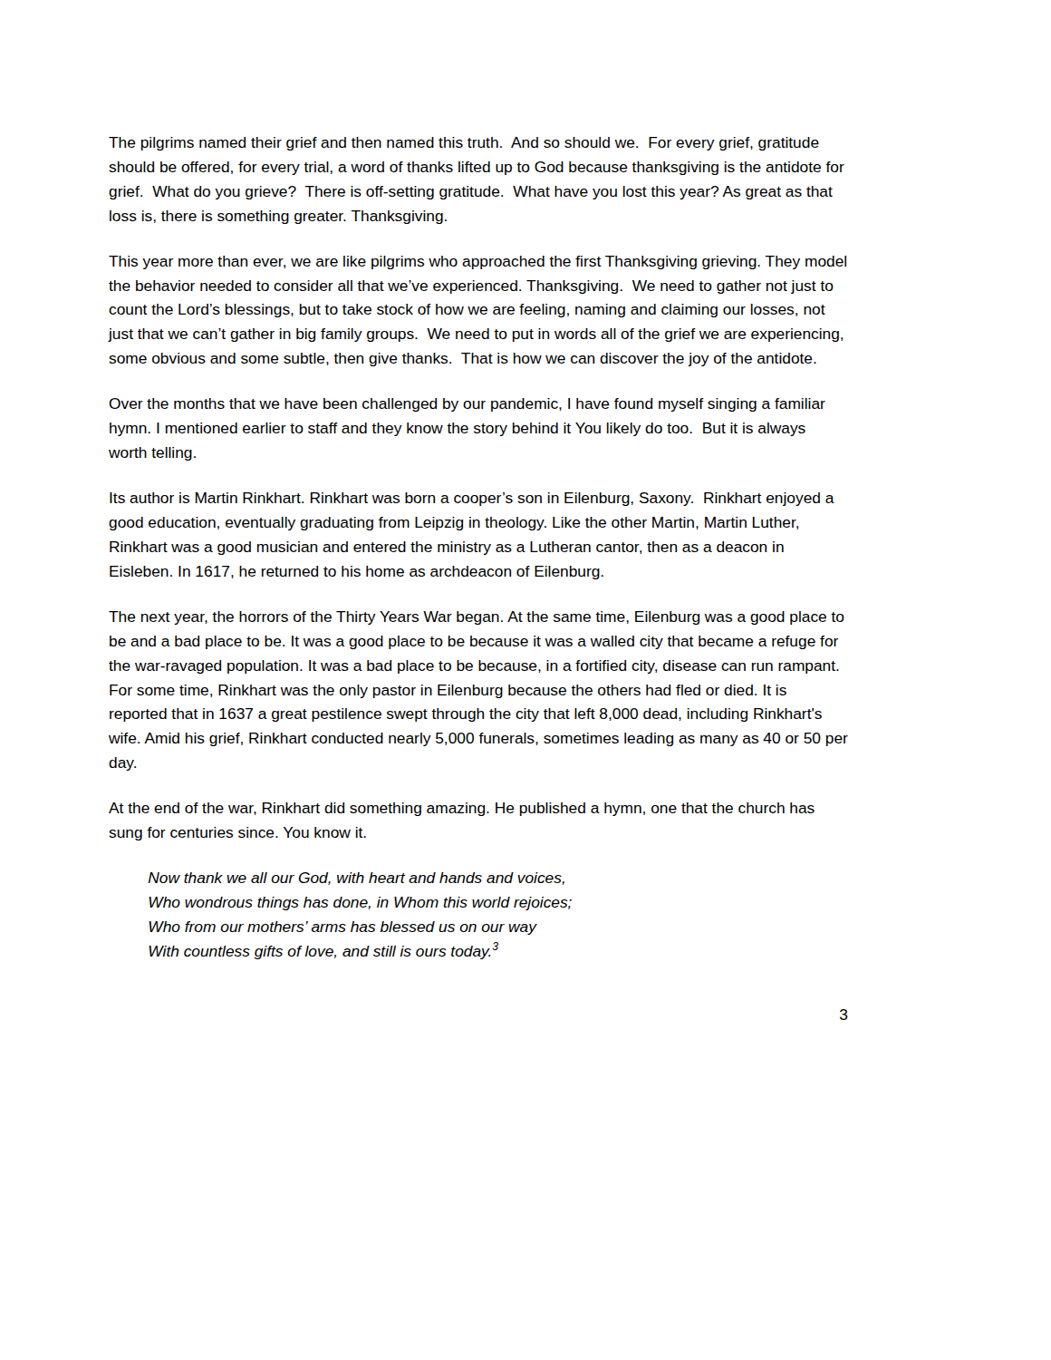The pilgrims named their grief and then named this truth. And so should we. For every grief, gratitude should be offered, for every trial, a word of thanks lifted up to God because thanksgiving is the antidote for grief. What do you grieve? There is off-setting gratitude. What have you lost this year? As great as that loss is, there is something greater. Thanksgiving.
This year more than ever, we are like pilgrims who approached the first Thanksgiving grieving. They model the behavior needed to consider all that we’ve experienced. Thanksgiving. We need to gather not just to count the Lord’s blessings, but to take stock of how we are feeling, naming and claiming our losses, not just that we can’t gather in big family groups. We need to put in words all of the grief we are experiencing, some obvious and some subtle, then give thanks. That is how we can discover the joy of the antidote.
Over the months that we have been challenged by our pandemic, I have found myself singing a familiar hymn. I mentioned earlier to staff and they know the story behind it You likely do too. But it is always worth telling.
Its author is Martin Rinkhart. Rinkhart was born a cooper’s son in Eilenburg, Saxony. Rinkhart enjoyed a good education, eventually graduating from Leipzig in theology. Like the other Martin, Martin Luther, Rinkhart was a good musician and entered the ministry as a Lutheran cantor, then as a deacon in Eisleben. In 1617, he returned to his home as archdeacon of Eilenburg.
The next year, the horrors of the Thirty Years War began. At the same time, Eilenburg was a good place to be and a bad place to be. It was a good place to be because it was a walled city that became a refuge for the war-ravaged population. It was a bad place to be because, in a fortified city, disease can run rampant. For some time, Rinkhart was the only pastor in Eilenburg because the others had fled or died. It is reported that in 1637 a great pestilence swept through the city that left 8,000 dead, including Rinkhart's wife. Amid his grief, Rinkhart conducted nearly 5,000 funerals, sometimes leading as many as 40 or 50 per day.
At the end of the war, Rinkhart did something amazing. He published a hymn, one that the church has sung for centuries since. You know it.
Now thank we all our God, with heart and hands and voices,
Who wondrous things has done, in Whom this world rejoices;
Who from our mothers’ arms has blessed us on our way
With countless gifts of love, and still is ours today.3
3